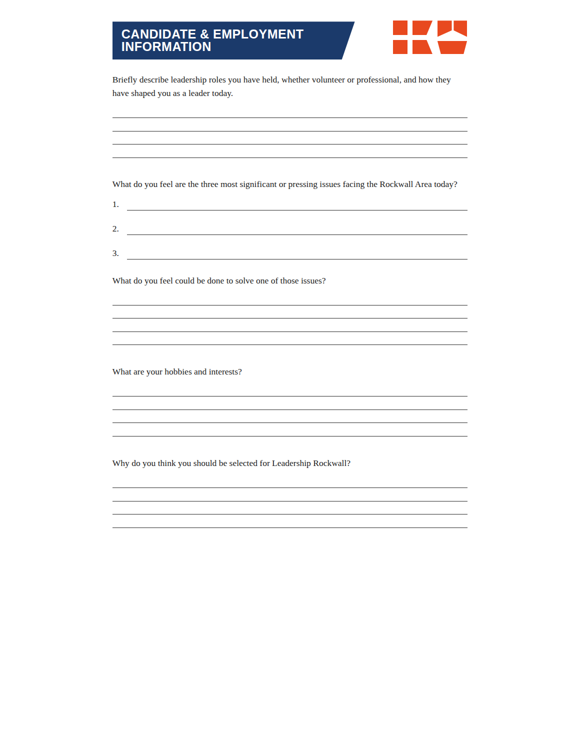Candidate & Employment Information
Briefly describe leadership roles you have held, whether volunteer or professional, and how they have shaped you as a leader today.
What do you feel are the three most significant or pressing issues facing the Rockwall Area today?
1.
2.
3.
What do you feel could be done to solve one of those issues?
What are your hobbies and interests?
Why do you think you should be selected for Leadership Rockwall?